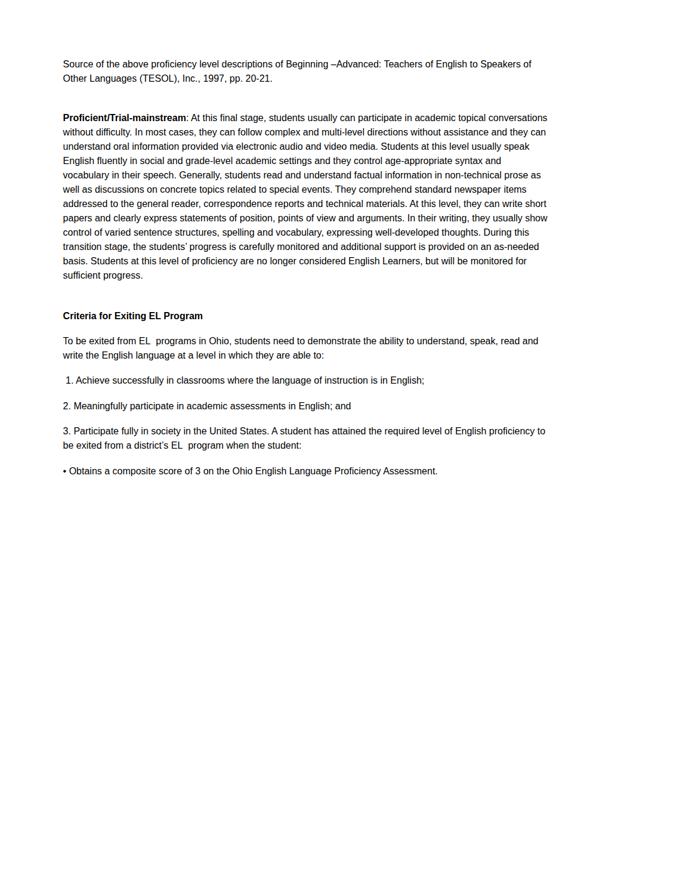Source of the above proficiency level descriptions of Beginning –Advanced: Teachers of English to Speakers of Other Languages (TESOL), Inc., 1997, pp. 20-21.
Proficient/Trial-mainstream: At this final stage, students usually can participate in academic topical conversations without difficulty. In most cases, they can follow complex and multi-level directions without assistance and they can understand oral information provided via electronic audio and video media. Students at this level usually speak English fluently in social and grade-level academic settings and they control age-appropriate syntax and vocabulary in their speech. Generally, students read and understand factual information in non-technical prose as well as discussions on concrete topics related to special events. They comprehend standard newspaper items addressed to the general reader, correspondence reports and technical materials. At this level, they can write short papers and clearly express statements of position, points of view and arguments. In their writing, they usually show control of varied sentence structures, spelling and vocabulary, expressing well-developed thoughts. During this transition stage, the students’ progress is carefully monitored and additional support is provided on an as-needed basis. Students at this level of proficiency are no longer considered English Learners, but will be monitored for sufficient progress.
Criteria for Exiting EL Program
To be exited from EL programs in Ohio, students need to demonstrate the ability to understand, speak, read and write the English language at a level in which they are able to:
1. Achieve successfully in classrooms where the language of instruction is in English;
2. Meaningfully participate in academic assessments in English; and
3. Participate fully in society in the United States. A student has attained the required level of English proficiency to be exited from a district’s EL program when the student:
• Obtains a composite score of 3 on the Ohio English Language Proficiency Assessment.